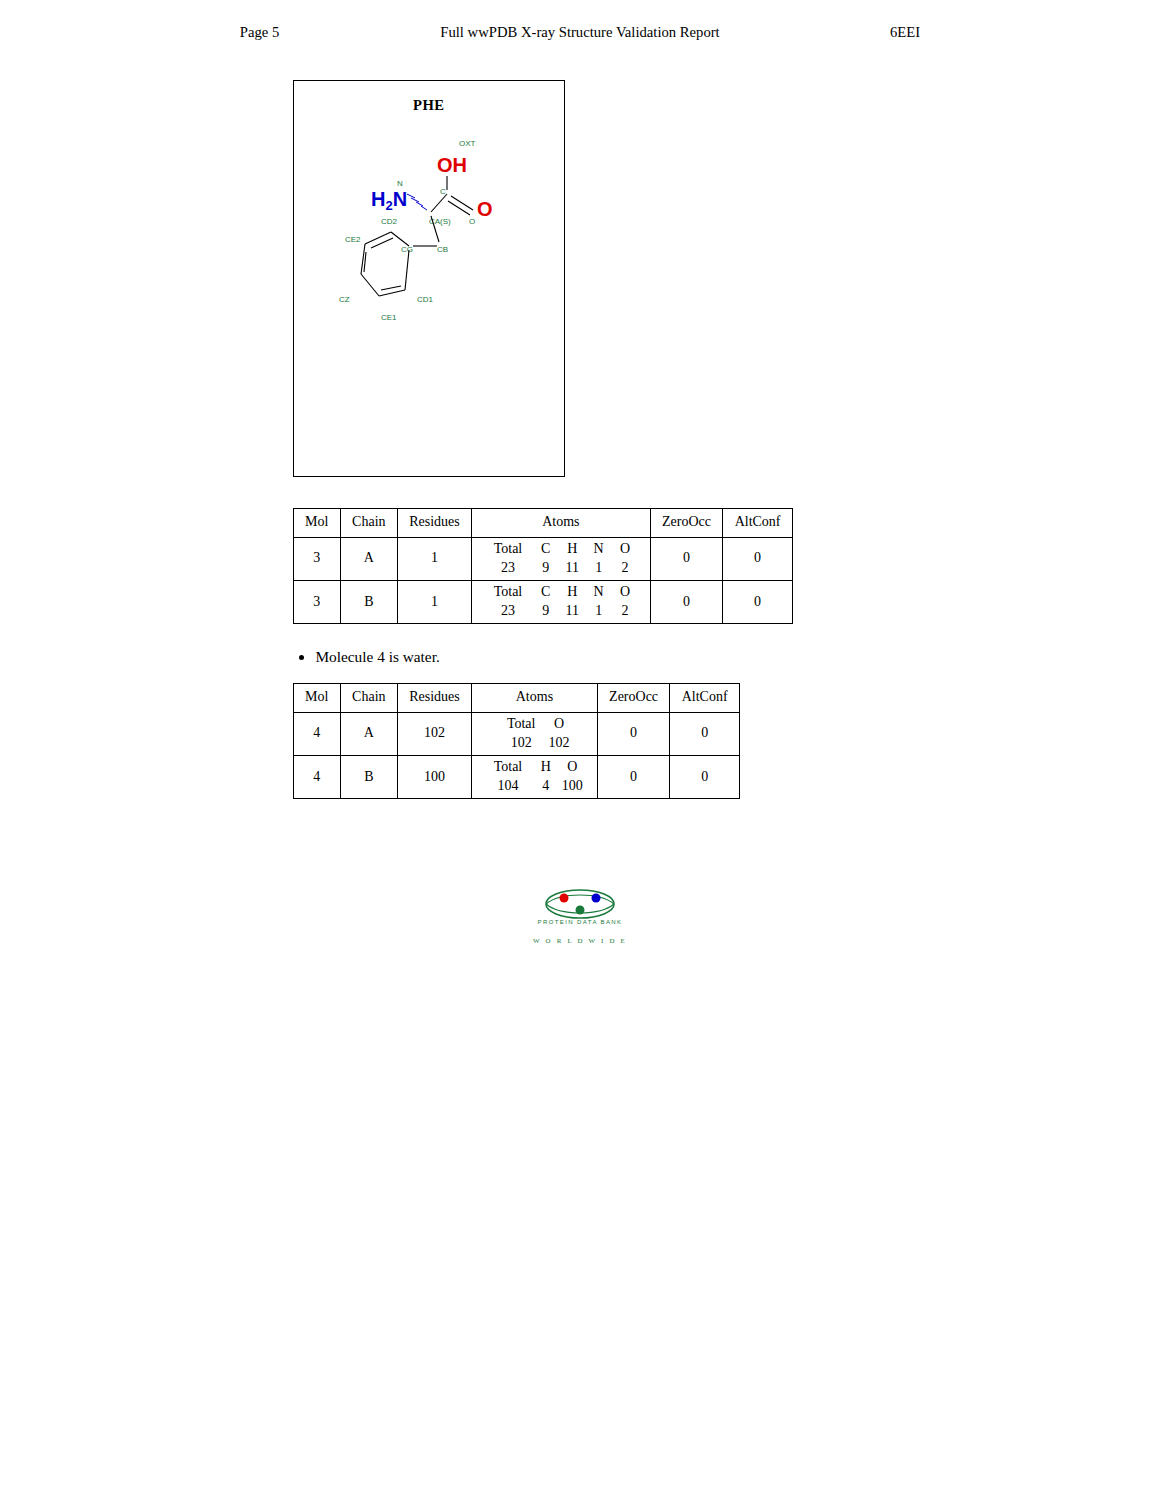Page 5
Full wwPDB X-ray Structure Validation Report
6EEI
PHE
OXT C O CA(S) CB CG CD2 CE2 CZ CE1 CD1 N OH O H2N
| Mol | Chain | Residues | Atoms | ZeroOcc | AltConf |
| --- | --- | --- | --- | --- | --- |
| 3 | A | 1 | Total C H N O 23 9 11 1 2 | 0 | 0 |
| 3 | B | 1 | Total C H N O 23 9 11 1 2 | 0 | 0 |
Molecule 4 is water.
| Mol | Chain | Residues | Atoms | ZeroOcc | AltConf |
| --- | --- | --- | --- | --- | --- |
| 4 | A | 102 | Total O 102 102 | 0 | 0 |
| 4 | B | 100 | Total H O 104 4 100 | 0 | 0 |
PROTEIN DATA BANK
W O R L D W I D E